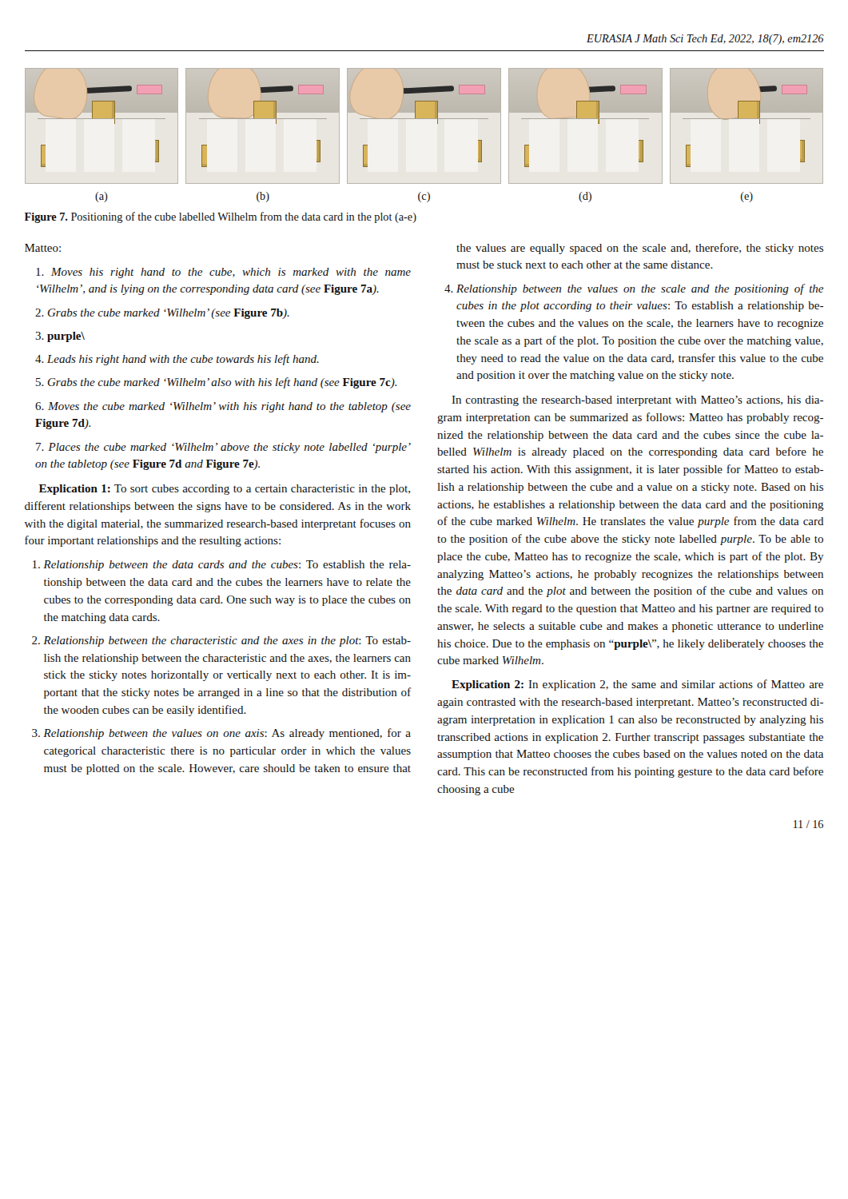EURASIA J Math Sci Tech Ed, 2022, 18(7), em2126
(a) (b) (c) (d) (e)
Figure 7. Positioning of the cube labelled Wilhelm from the data card in the plot (a-e)
Matteo:
1. Moves his right hand to the cube, which is marked with the name ‘Wilhelm’, and is lying on the corresponding data card (see Figure 7a).
2. Grabs the cube marked ‘Wilhelm’ (see Figure 7b).
3. purple\
4. Leads his right hand with the cube towards his left hand.
5. Grabs the cube marked ‘Wilhelm’ also with his left hand (see Figure 7c).
6. Moves the cube marked ‘Wilhelm’ with his right hand to the tabletop (see Figure 7d).
7. Places the cube marked ‘Wilhelm’ above the sticky note labelled ‘purple’ on the tabletop (see Figure 7d and Figure 7e).
Explication 1: To sort cubes according to a certain characteristic in the plot, different relationships between the signs have to be considered. As in the work with the digital material, the summarized research-based interpretant focuses on four important relationships and the resulting actions:
Relationship between the data cards and the cubes: To establish the relationship between the data card and the cubes the learners have to relate the cubes to the corresponding data card. One such way is to place the cubes on the matching data cards.
Relationship between the characteristic and the axes in the plot: To establish the relationship between the characteristic and the axes, the learners can stick the sticky notes horizontally or vertically next to each other. It is important that the sticky notes be arranged in a line so that the distribution of the wooden cubes can be easily identified.
Relationship between the values on one axis: As already mentioned, for a categorical characteristic there is no particular order in which the values must be plotted on the scale. However, care should be taken to ensure that the values are equally spaced on the scale and, therefore, the sticky notes must be stuck next to each other at the same distance.
Relationship between the values on the scale and the positioning of the cubes in the plot according to their values: To establish a relationship between the cubes and the values on the scale, the learners have to recognize the scale as a part of the plot. To position the cube over the matching value, they need to read the value on the data card, transfer this value to the cube and position it over the matching value on the sticky note.
In contrasting the research-based interpretant with Matteo’s actions, his diagram interpretation can be summarized as follows: Matteo has probably recognized the relationship between the data card and the cubes since the cube labelled Wilhelm is already placed on the corresponding data card before he started his action. With this assignment, it is later possible for Matteo to establish a relationship between the cube and a value on a sticky note. Based on his actions, he establishes a relationship between the data card and the positioning of the cube marked Wilhelm. He translates the value purple from the data card to the position of the cube above the sticky note labelled purple. To be able to place the cube, Matteo has to recognize the scale, which is part of the plot. By analyzing Matteo’s actions, he probably recognizes the relationships between the data card and the plot and between the position of the cube and values on the scale. With regard to the question that Matteo and his partner are required to answer, he selects a suitable cube and makes a phonetic utterance to underline his choice. Due to the emphasis on “purple\”, he likely deliberately chooses the cube marked Wilhelm.
Explication 2: In explication 2, the same and similar actions of Matteo are again contrasted with the research-based interpretant. Matteo’s reconstructed diagram interpretation in explication 1 can also be reconstructed by analyzing his transcribed actions in explication 2. Further transcript passages substantiate the assumption that Matteo chooses the cubes based on the values noted on the data card. This can be reconstructed from his pointing gesture to the data card before choosing a cube
11 / 16